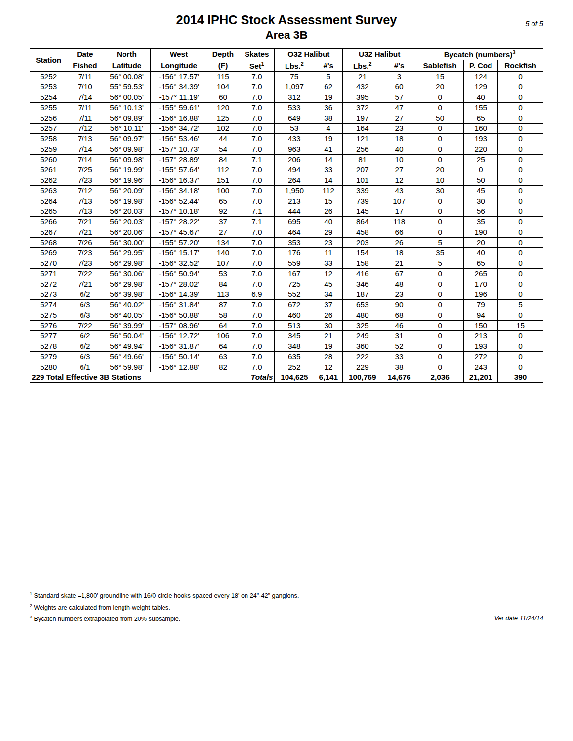5 of 5
2014 IPHC Stock Assessment Survey
Area 3B
| Station | Date | North | West | Depth | Skates | O32 Halibut | U32 Halibut | Bycatch (numbers) 3 |
| --- | --- | --- | --- | --- | --- | --- | --- | --- |
| Fished | Latitude | Longitude | (F) | Set 1 | Lbs. 2 | #'s | Lbs. 2 | #'s | Sablefish | P. Cod | Rockfish |
| 5252 | 7/11 | 56° 00.08' | -156° 17.57' | 115 | 7.0 | 75 | 5 | 21 | 3 | 15 | 124 | 0 |
| 5253 | 7/10 | 55° 59.53' | -156° 34.39' | 104 | 7.0 | 1,097 | 62 | 432 | 60 | 20 | 129 | 0 |
| 5254 | 7/14 | 56° 00.05' | -157° 11.19' | 60 | 7.0 | 312 | 19 | 395 | 57 | 0 | 40 | 0 |
| 5255 | 7/11 | 56° 10.13' | -155° 59.61' | 120 | 7.0 | 533 | 36 | 372 | 47 | 0 | 155 | 0 |
| 5256 | 7/11 | 56° 09.89' | -156° 16.88' | 125 | 7.0 | 649 | 38 | 197 | 27 | 50 | 65 | 0 |
| 5257 | 7/12 | 56° 10.11' | -156° 34.72' | 102 | 7.0 | 53 | 4 | 164 | 23 | 0 | 160 | 0 |
| 5258 | 7/13 | 56° 09.97' | -156° 53.46' | 44 | 7.0 | 433 | 19 | 121 | 18 | 0 | 193 | 0 |
| 5259 | 7/14 | 56° 09.98' | -157° 10.73' | 54 | 7.0 | 963 | 41 | 256 | 40 | 0 | 220 | 0 |
| 5260 | 7/14 | 56° 09.98' | -157° 28.89' | 84 | 7.1 | 206 | 14 | 81 | 10 | 0 | 25 | 0 |
| 5261 | 7/25 | 56° 19.99' | -155° 57.64' | 112 | 7.0 | 494 | 33 | 207 | 27 | 20 | 0 | 0 |
| 5262 | 7/23 | 56° 19.96' | -156° 16.37' | 151 | 7.0 | 264 | 14 | 101 | 12 | 10 | 50 | 0 |
| 5263 | 7/12 | 56° 20.09' | -156° 34.18' | 100 | 7.0 | 1,950 | 112 | 339 | 43 | 30 | 45 | 0 |
| 5264 | 7/13 | 56° 19.98' | -156° 52.44' | 65 | 7.0 | 213 | 15 | 739 | 107 | 0 | 30 | 0 |
| 5265 | 7/13 | 56° 20.03' | -157° 10.18' | 92 | 7.1 | 444 | 26 | 145 | 17 | 0 | 56 | 0 |
| 5266 | 7/21 | 56° 20.03' | -157° 28.22' | 37 | 7.1 | 695 | 40 | 864 | 118 | 0 | 35 | 0 |
| 5267 | 7/21 | 56° 20.06' | -157° 45.67' | 27 | 7.0 | 464 | 29 | 458 | 66 | 0 | 190 | 0 |
| 5268 | 7/26 | 56° 30.00' | -155° 57.20' | 134 | 7.0 | 353 | 23 | 203 | 26 | 5 | 20 | 0 |
| 5269 | 7/23 | 56° 29.95' | -156° 15.17' | 140 | 7.0 | 176 | 11 | 154 | 18 | 35 | 40 | 0 |
| 5270 | 7/23 | 56° 29.98' | -156° 32.52' | 107 | 7.0 | 559 | 33 | 158 | 21 | 5 | 65 | 0 |
| 5271 | 7/22 | 56° 30.06' | -156° 50.94' | 53 | 7.0 | 167 | 12 | 416 | 67 | 0 | 265 | 0 |
| 5272 | 7/21 | 56° 29.98' | -157° 28.02' | 84 | 7.0 | 725 | 45 | 346 | 48 | 0 | 170 | 0 |
| 5273 | 6/2 | 56° 39.98' | -156° 14.39' | 113 | 6.9 | 552 | 34 | 187 | 23 | 0 | 196 | 0 |
| 5274 | 6/3 | 56° 40.02' | -156° 31.84' | 87 | 7.0 | 672 | 37 | 653 | 90 | 0 | 79 | 5 |
| 5275 | 6/3 | 56° 40.05' | -156° 50.88' | 58 | 7.0 | 460 | 26 | 480 | 68 | 0 | 94 | 0 |
| 5276 | 7/22 | 56° 39.99' | -157° 08.96' | 64 | 7.0 | 513 | 30 | 325 | 46 | 0 | 150 | 15 |
| 5277 | 6/2 | 56° 50.04' | -156° 12.72' | 106 | 7.0 | 345 | 21 | 249 | 31 | 0 | 213 | 0 |
| 5278 | 6/2 | 56° 49.94' | -156° 31.87' | 64 | 7.0 | 348 | 19 | 360 | 52 | 0 | 193 | 0 |
| 5279 | 6/3 | 56° 49.66' | -156° 50.14' | 63 | 7.0 | 635 | 28 | 222 | 33 | 0 | 272 | 0 |
| 5280 | 6/1 | 56° 59.98' | -156° 12.88' | 82 | 7.0 | 252 | 12 | 229 | 38 | 0 | 243 | 0 |
| 229 Total Effective 3B Stations | Totals | 104,625 | 6,141 | 100,769 | 14,676 | 2,036 | 21,201 | 390 |
1 Standard skate =1,800' groundline with 16/0 circle hooks spaced every 18' on 24"-42" gangions.
2 Weights are calculated from length-weight tables.
3 Bycatch numbers extrapolated from 20% subsample. Ver date 11/24/14